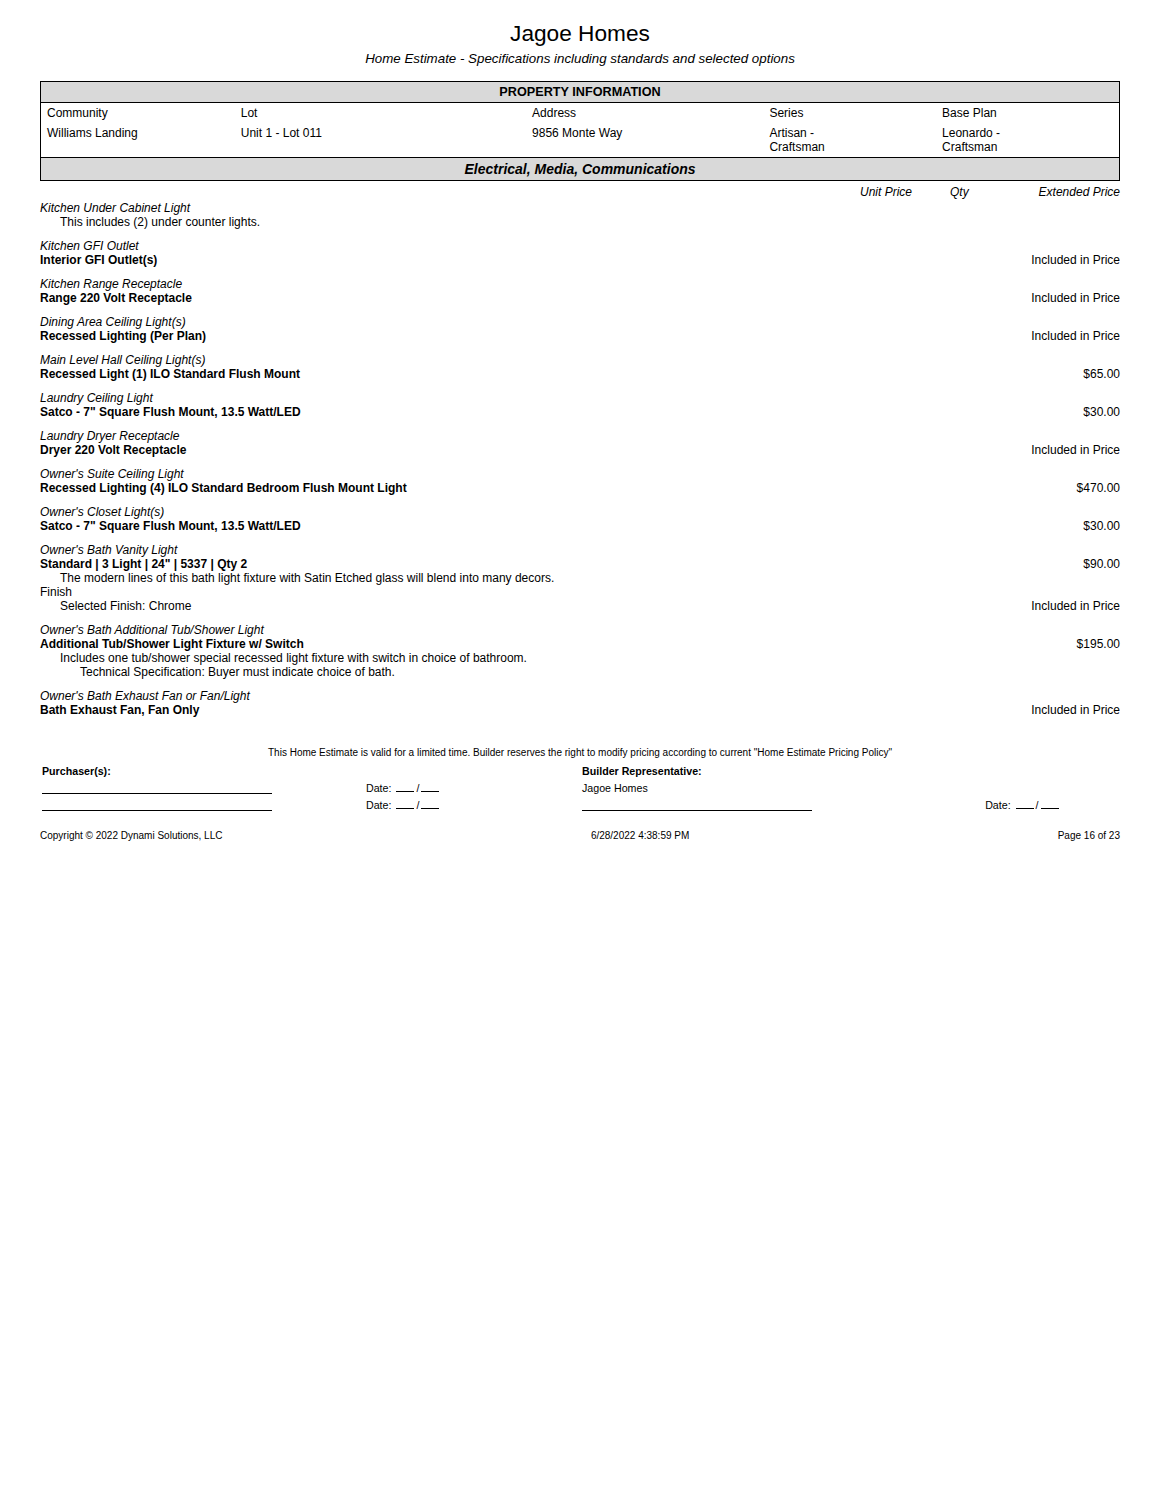Jagoe Homes
Home Estimate - Specifications including standards and selected options
PROPERTY INFORMATION
| Community | Lot | Address | Series | Base Plan |
| Williams Landing | Unit 1 - Lot 011 | 9856 Monte Way | Artisan - Craftsman | Leonardo - Craftsman |
Electrical, Media, Communications
Unit Price
Qty
Extended Price
Kitchen Under Cabinet Light
This includes (2) under counter lights.
Kitchen GFI Outlet
Interior GFI Outlet(s)
Included in Price
Kitchen Range Receptacle
Range 220 Volt Receptacle
Included in Price
Dining Area Ceiling Light(s)
Recessed Lighting (Per Plan)
Included in Price
Main Level Hall Ceiling Light(s)
Recessed Light (1) ILO Standard Flush Mount
$65.00
Laundry Ceiling Light
Satco - 7" Square Flush Mount, 13.5 Watt/LED
$30.00
Laundry Dryer Receptacle
Dryer 220 Volt Receptacle
Included in Price
Owner's Suite Ceiling Light
Recessed Lighting (4) ILO Standard Bedroom Flush Mount Light
$470.00
Owner's Closet Light(s)
Satco - 7" Square Flush Mount, 13.5 Watt/LED
$30.00
Owner's Bath Vanity Light
Standard | 3 Light | 24" | 5337 | Qty 2
$90.00
The modern lines of this bath light fixture with Satin Etched glass will blend into many decors.
Finish
Selected Finish: Chrome
Included in Price
Owner's Bath Additional Tub/Shower Light
Additional Tub/Shower Light Fixture w/ Switch
$195.00
Includes one tub/shower special recessed light fixture with switch in choice of bathroom.
Technical Specification: Buyer must indicate choice of bath.
Owner's Bath Exhaust Fan or Fan/Light
Bath Exhaust Fan, Fan Only
Included in Price
This Home Estimate is valid for a limited time. Builder reserves the right to modify pricing according to current "Home Estimate Pricing Policy"
| Purchaser(s): | | Builder Representative: |
| | Date: / | Jagoe Homes | |
| | Date: / | | Date: / |
Copyright © 2022 Dynami Solutions, LLC
6/28/2022 4:38:59 PM
Page 16 of 23